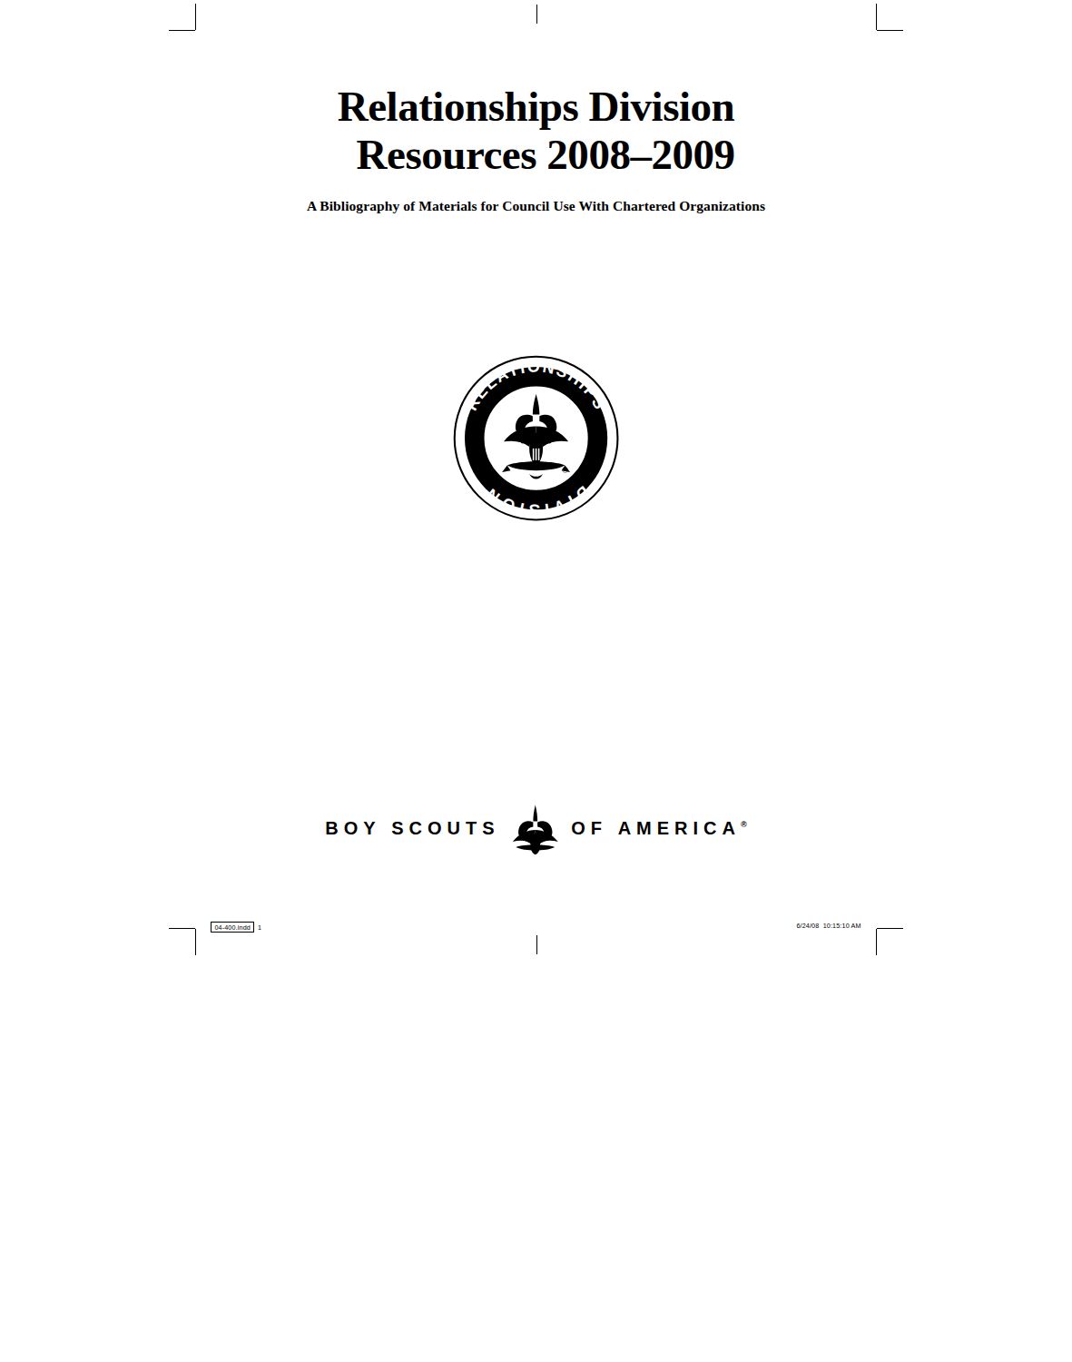Relationships DivisionResources 2008–2009
A Bibliography of Materials for Council Use With Chartered Organizations
RELATIONSHIPS DIVISION ®
BOY SCOUTS OF AMERICA®
04-400.indd1
6/24/08 10:15:10 AM